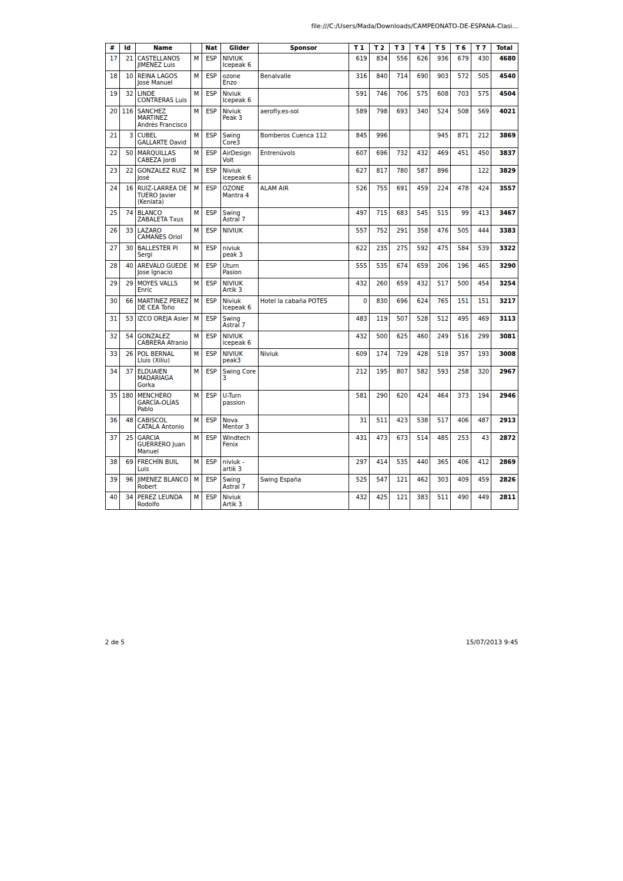file:///C:/Users/Mada/Downloads/CAMPEONATO-DE-ESPANA-Clasi...
| # | Id | Name | | Nat | Glider | Sponsor | T 1 | T 2 | T 3 | T 4 | T 5 | T 6 | T 7 | Total |
| --- | --- | --- | --- | --- | --- | --- | --- | --- | --- | --- | --- | --- | --- | --- |
| 17 | 21 | CASTELLANOS JIMENEZ Luis | M | ESP | NIVIUK Icepeak 6 | | 619 | 834 | 556 | 626 | 936 | 679 | 430 | 4680 |
| 18 | 10 | REINA LAGOS José Manuel | M | ESP | ozone Enzo | Benalvalle | 316 | 840 | 714 | 690 | 903 | 572 | 505 | 4540 |
| 19 | 32 | LINDE CONTRERAS Luis | M | ESP | Niviuk Icepeak 6 | | 591 | 746 | 706 | 575 | 608 | 703 | 575 | 4504 |
| 20 | 116 | SANCHEZ MARTINEZ Andrés Francisco | M | ESP | Niviuk Peak 3 | aerofly.es-sol | 589 | 798 | 693 | 340 | 524 | 508 | 569 | 4021 |
| 21 | 3 | CUBEL GALLARTE David | M | ESP | Swing Core3 | Bomberos Cuenca 112 | 845 | 996 | | | 945 | 871 | 212 | 3869 |
| 22 | 50 | MARQUILLAS CABEZA Jordi | M | ESP | AirDesign Volt | Entrenúvols | 607 | 696 | 732 | 432 | 469 | 451 | 450 | 3837 |
| 23 | 22 | GONZALEZ RUIZ José | M | ESP | Niviuk icepeak 6 | | 627 | 817 | 780 | 587 | 896 | | 122 | 3829 |
| 24 | 16 | RUIZ-LARREA DE TUERO Javier (Keniata) | M | ESP | OZONE Mantra 4 | ALAM AIR | 526 | 755 | 691 | 459 | 224 | 478 | 424 | 3557 |
| 25 | 74 | BLANCO ZABALETA Txus | M | ESP | Swing Astral 7 | | 497 | 715 | 683 | 545 | 515 | 99 | 413 | 3467 |
| 26 | 33 | LAZARO CAMAÑES Oriol | M | ESP | NIVIUK | | 557 | 752 | 291 | 358 | 476 | 505 | 444 | 3383 |
| 27 | 30 | BALLESTER PI Sergi | M | ESP | niviuk peak 3 | | 622 | 235 | 275 | 592 | 475 | 584 | 539 | 3322 |
| 28 | 40 | AREVALO GUEDE Jose Ignacio | M | ESP | Uturn Pasion | | 555 | 535 | 674 | 659 | 206 | 196 | 465 | 3290 |
| 29 | 29 | MOYES VALLS Enric | M | ESP | NIVIUK Artik 3 | | 432 | 260 | 659 | 432 | 517 | 500 | 454 | 3254 |
| 30 | 66 | MARTINEZ PEREZ DE CEA Toño | M | ESP | Niviuk Icepeak 6 | Hotel la cabaña POTES | 0 | 830 | 696 | 624 | 765 | 151 | 151 | 3217 |
| 31 | 53 | IZCO OREJA Asier | M | ESP | Swing Astral 7 | | 483 | 119 | 507 | 528 | 512 | 495 | 469 | 3113 |
| 32 | 54 | GONZALEZ CABRERA Afranio | M | ESP | NIVIUK icepeak 6 | | 432 | 500 | 625 | 460 | 249 | 516 | 299 | 3081 |
| 33 | 26 | POL BERNAL Lluis (Xiliu) | M | ESP | NIVIUK peak3 | Niviuk | 609 | 174 | 729 | 428 | 518 | 357 | 193 | 3008 |
| 34 | 37 | ELDUAIEN MADARIAGA Gorka | M | ESP | Swing Core 3 | | 212 | 195 | 807 | 582 | 593 | 258 | 320 | 2967 |
| 35 | 180 | MENCHERO GARCÍA-OLÍAS Pablo | M | ESP | U-Turn passion | | 581 | 290 | 620 | 424 | 464 | 373 | 194 | 2946 |
| 36 | 48 | CABISCOL CATALA Antonio | M | ESP | Nova Mentor 3 | | 31 | 511 | 423 | 538 | 517 | 406 | 487 | 2913 |
| 37 | 25 | GARCIA GUERRERO Juan Manuel | M | ESP | Windtech Fenix | | 431 | 473 | 673 | 514 | 485 | 253 | 43 | 2872 |
| 38 | 69 | FRECHÍN BUIL Luis | M | ESP | niviuk - artik 3 | | 297 | 414 | 535 | 440 | 365 | 406 | 412 | 2869 |
| 39 | 96 | JIMENEZ BLANCO Robert | M | ESP | Swing Astral 7 | Swing España | 525 | 547 | 121 | 462 | 303 | 409 | 459 | 2826 |
| 40 | 34 | PEREZ LEUNDA Rodolfo | M | ESP | Niviuk Artik 3 | | 432 | 425 | 121 | 383 | 511 | 490 | 449 | 2811 |
2 de 5 15/07/2013 9:45